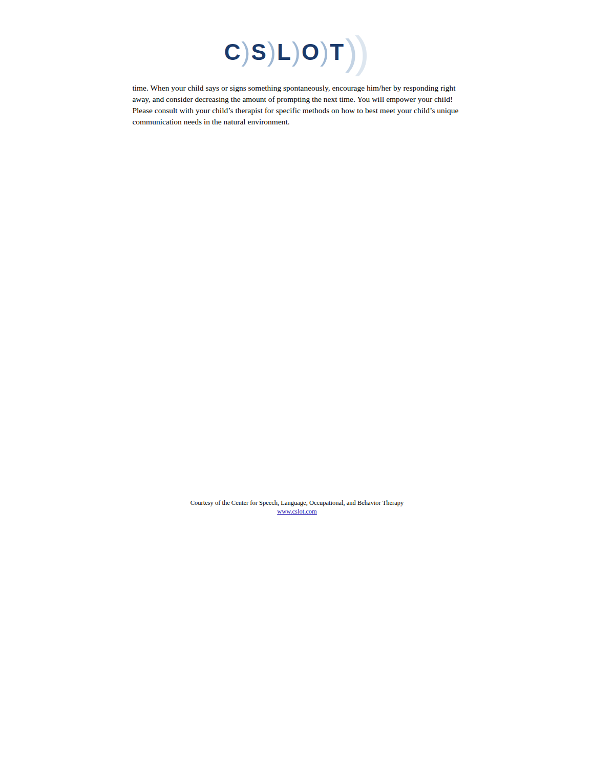C) S) L) O) T))
time. When your child says or signs something spontaneously, encourage him/her by responding right away, and consider decreasing the amount of prompting the next time. You will empower your child! Please consult with your child’s therapist for specific methods on how to best meet your child’s unique communication needs in the natural environment.
Courtesy of the Center for Speech, Language, Occupational, and Behavior Therapy
www.cslot.com